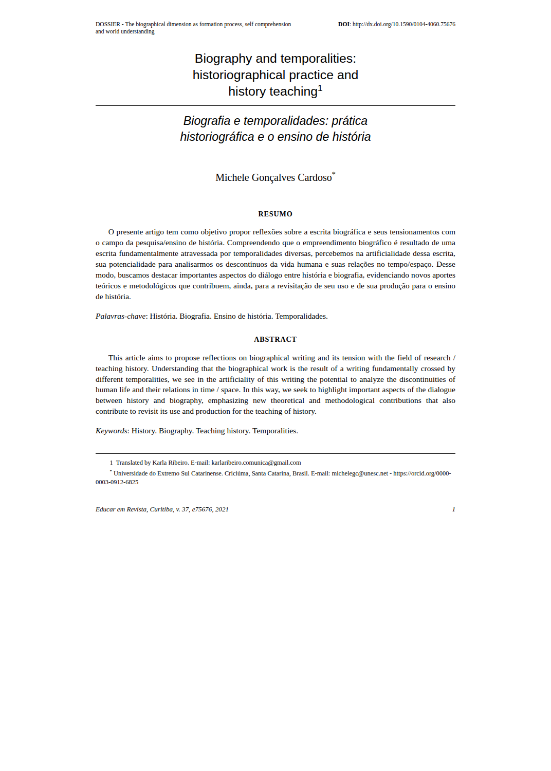DOSSIER - The biographical dimension as formation process, self comprehension and world understanding
DOI: http://dx.doi.org/10.1590/0104-4060.75676
Biography and temporalities:
historiographical practice and
history teaching1
Biografia e temporalidades: prática
historiográfica e o ensino de história
Michele Gonçalves Cardoso*
RESUMO
O presente artigo tem como objetivo propor reflexões sobre a escrita biográfica e seus tensionamentos com o campo da pesquisa/ensino de história. Compreendendo que o empreendimento biográfico é resultado de uma escrita fundamentalmente atravessada por temporalidades diversas, percebemos na artificialidade dessa escrita, sua potencialidade para analisarmos os descontínuos da vida humana e suas relações no tempo/espaço. Desse modo, buscamos destacar importantes aspectos do diálogo entre história e biografia, evidenciando novos aportes teóricos e metodológicos que contribuem, ainda, para a revisitação de seu uso e de sua produção para o ensino de história.
Palavras-chave: História. Biografia. Ensino de história. Temporalidades.
ABSTRACT
This article aims to propose reflections on biographical writing and its tension with the field of research / teaching history. Understanding that the biographical work is the result of a writing fundamentally crossed by different temporalities, we see in the artificiality of this writing the potential to analyze the discontinuities of human life and their relations in time / space. In this way, we seek to highlight important aspects of the dialogue between history and biography, emphasizing new theoretical and methodological contributions that also contribute to revisit its use and production for the teaching of history.
Keywords: History. Biography. Teaching history. Temporalities.
1 Translated by Karla Ribeiro. E-mail: karlaribeiro.comunica@gmail.com
* Universidade do Extremo Sul Catarinense. Criciúma, Santa Catarina, Brasil. E-mail: michelegc@unesc.net - https://orcid.org/0000-0003-0912-6825
Educar em Revista, Curitiba, v. 37, e75676, 2021 1